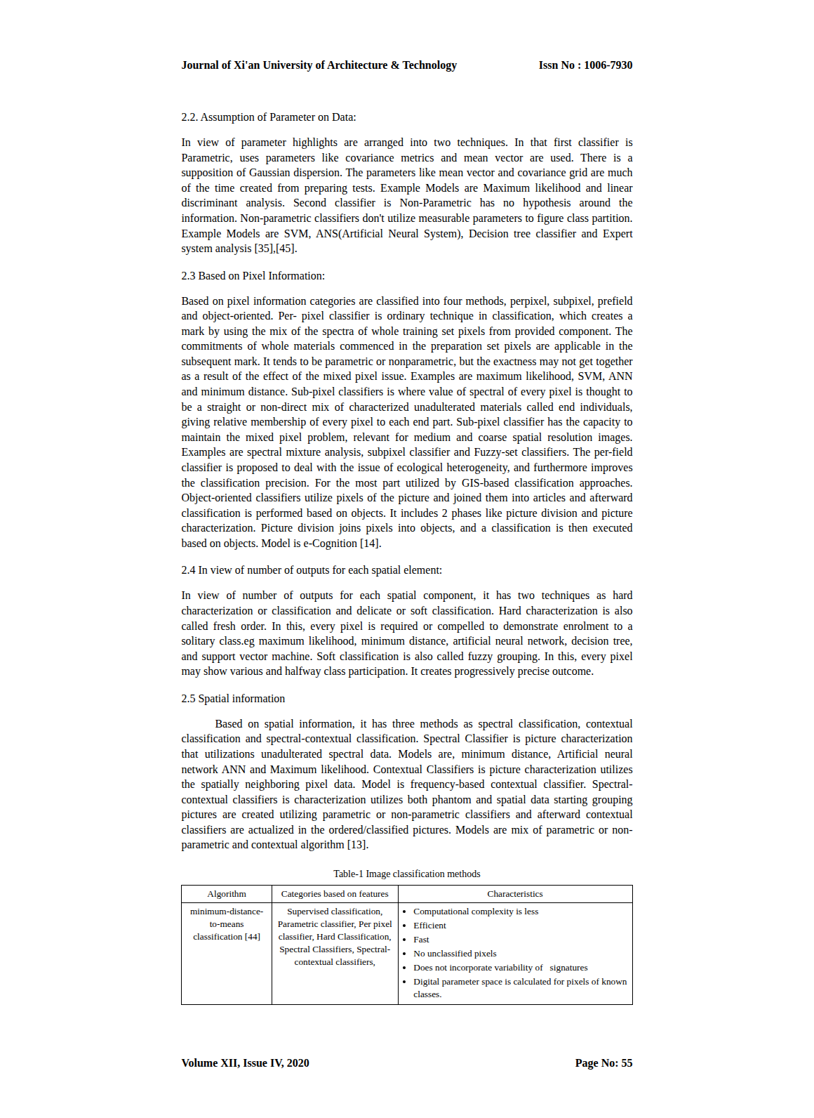Journal of Xi'an University of Architecture & Technology
Issn No : 1006-7930
2.2. Assumption of Parameter on Data:
In view of parameter highlights are arranged into two techniques. In that first classifier is Parametric, uses parameters like covariance metrics and mean vector are used. There is a supposition of Gaussian dispersion. The parameters like mean vector and covariance grid are much of the time created from preparing tests. Example Models are Maximum likelihood and linear discriminant analysis. Second classifier is Non-Parametric has no hypothesis around the information. Non-parametric classifiers don't utilize measurable parameters to figure class partition. Example Models are SVM, ANS(Artificial Neural System), Decision tree classifier and Expert system analysis [35],[45].
2.3 Based on Pixel Information:
Based on pixel information categories are classified into four methods, perpixel, subpixel, prefield and object-oriented. Per- pixel classifier is ordinary technique in classification, which creates a mark by using the mix of the spectra of whole training set pixels from provided component. The commitments of whole materials commenced in the preparation set pixels are applicable in the subsequent mark. It tends to be parametric or nonparametric, but the exactness may not get together as a result of the effect of the mixed pixel issue. Examples are maximum likelihood, SVM, ANN and minimum distance. Sub-pixel classifiers is where value of spectral of every pixel is thought to be a straight or non-direct mix of characterized unadulterated materials called end individuals, giving relative membership of every pixel to each end part. Sub-pixel classifier has the capacity to maintain the mixed pixel problem, relevant for medium and coarse spatial resolution images. Examples are spectral mixture analysis, subpixel classifier and Fuzzy-set classifiers. The per-field classifier is proposed to deal with the issue of ecological heterogeneity, and furthermore improves the classification precision. For the most part utilized by GIS-based classification approaches. Object-oriented classifiers utilize pixels of the picture and joined them into articles and afterward classification is performed based on objects. It includes 2 phases like picture division and picture characterization. Picture division joins pixels into objects, and a classification is then executed based on objects. Model is e-Cognition [14].
2.4 In view of number of outputs for each spatial element:
In view of number of outputs for each spatial component, it has two techniques as hard characterization or classification and delicate or soft classification. Hard characterization is also called fresh order. In this, every pixel is required or compelled to demonstrate enrolment to a solitary class.eg maximum likelihood, minimum distance, artificial neural network, decision tree, and support vector machine. Soft classification is also called fuzzy grouping. In this, every pixel may show various and halfway class participation. It creates progressively precise outcome.
2.5 Spatial information
Based on spatial information, it has three methods as spectral classification, contextual classification and spectral-contextual classification. Spectral Classifier is picture characterization that utilizations unadulterated spectral data. Models are, minimum distance, Artificial neural network ANN and Maximum likelihood. Contextual Classifiers is picture characterization utilizes the spatially neighboring pixel data. Model is frequency-based contextual classifier. Spectral-contextual classifiers is characterization utilizes both phantom and spatial data starting grouping pictures are created utilizing parametric or non-parametric classifiers and afterward contextual classifiers are actualized in the ordered/classified pictures. Models are mix of parametric or non-parametric and contextual algorithm [13].
Table-1 Image classification methods
| Algorithm | Categories based on features | Characteristics |
| --- | --- | --- |
| minimum-distance-to-means classification [44] | Supervised classification, Parametric classifier, Per pixel classifier, Hard Classification, Spectral Classifiers, Spectral-contextual classifiers, | Computational complexity is less Efficient Fast No unclassified pixels Does not incorporate variability of signatures Digital parameter space is calculated for pixels of known classes. |
Volume XII, Issue IV, 2020
Page No: 55